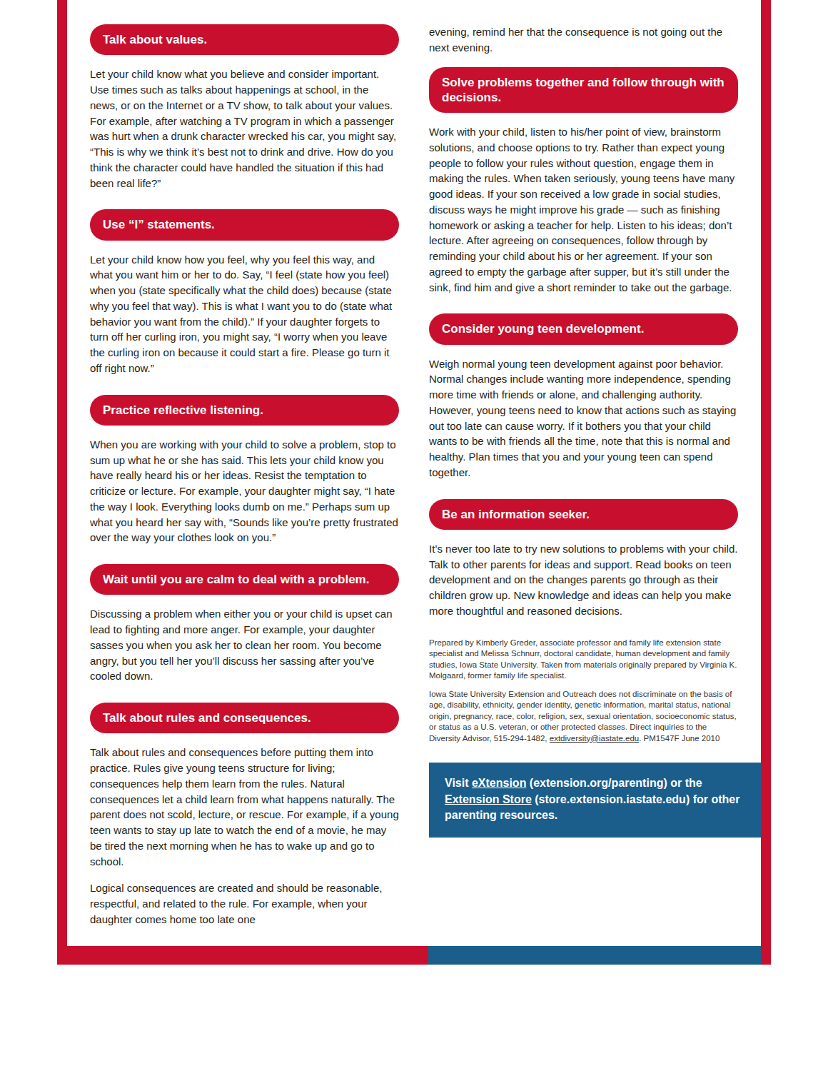Talk about values.
Let your child know what you believe and consider important. Use times such as talks about happenings at school, in the news, or on the Internet or a TV show, to talk about your values. For example, after watching a TV program in which a passenger was hurt when a drunk character wrecked his car, you might say, “This is why we think it’s best not to drink and drive. How do you think the character could have handled the situation if this had been real life?”
Use “I” statements.
Let your child know how you feel, why you feel this way, and what you want him or her to do. Say, “I feel (state how you feel) when you (state specifically what the child does) because (state why you feel that way). This is what I want you to do (state what behavior you want from the child).” If your daughter forgets to turn off her curling iron, you might say, “I worry when you leave the curling iron on because it could start a fire. Please go turn it off right now.”
Practice reflective listening.
When you are working with your child to solve a problem, stop to sum up what he or she has said. This lets your child know you have really heard his or her ideas. Resist the temptation to criticize or lecture. For example, your daughter might say, “I hate the way I look. Everything looks dumb on me.” Perhaps sum up what you heard her say with, “Sounds like you’re pretty frustrated over the way your clothes look on you.”
Wait until you are calm to deal with a problem.
Discussing a problem when either you or your child is upset can lead to fighting and more anger. For example, your daughter sasses you when you ask her to clean her room. You become angry, but you tell her you’ll discuss her sassing after you’ve cooled down.
Talk about rules and consequences.
Talk about rules and consequences before putting them into practice. Rules give young teens structure for living; consequences help them learn from the rules. Natural consequences let a child learn from what happens naturally. The parent does not scold, lecture, or rescue. For example, if a young teen wants to stay up late to watch the end of a movie, he may be tired the next morning when he has to wake up and go to school.
Logical consequences are created and should be reasonable, respectful, and related to the rule. For example, when your daughter comes home too late one
evening, remind her that the consequence is not going out the next evening.
Solve problems together and follow through with decisions.
Work with your child, listen to his/her point of view, brainstorm solutions, and choose options to try. Rather than expect young people to follow your rules without question, engage them in making the rules. When taken seriously, young teens have many good ideas. If your son received a low grade in social studies, discuss ways he might improve his grade — such as finishing homework or asking a teacher for help. Listen to his ideas; don’t lecture. After agreeing on consequences, follow through by reminding your child about his or her agreement. If your son agreed to empty the garbage after supper, but it’s still under the sink, find him and give a short reminder to take out the garbage.
Consider young teen development.
Weigh normal young teen development against poor behavior. Normal changes include wanting more independence, spending more time with friends or alone, and challenging authority. However, young teens need to know that actions such as staying out too late can cause worry. If it bothers you that your child wants to be with friends all the time, note that this is normal and healthy. Plan times that you and your young teen can spend together.
Be an information seeker.
It’s never too late to try new solutions to problems with your child. Talk to other parents for ideas and support. Read books on teen development and on the changes parents go through as their children grow up. New knowledge and ideas can help you make more thoughtful and reasoned decisions.
Prepared by Kimberly Greder, associate professor and family life extension state specialist and Melissa Schnurr, doctoral candidate, human development and family studies, Iowa State University. Taken from materials originally prepared by Virginia K. Molgaard, former family life specialist.
Iowa State University Extension and Outreach does not discriminate on the basis of age, disability, ethnicity, gender identity, genetic information, marital status, national origin, pregnancy, race, color, religion, sex, sexual orientation, socioeconomic status, or status as a U.S. veteran, or other protected classes. Direct inquiries to the Diversity Advisor, 515-294-1482, extdiversity@iastate.edu. PM1547F June 2010
Visit eXtension (extension.org/parenting) or the Extension Store (store.extension.iastate.edu) for other parenting resources.